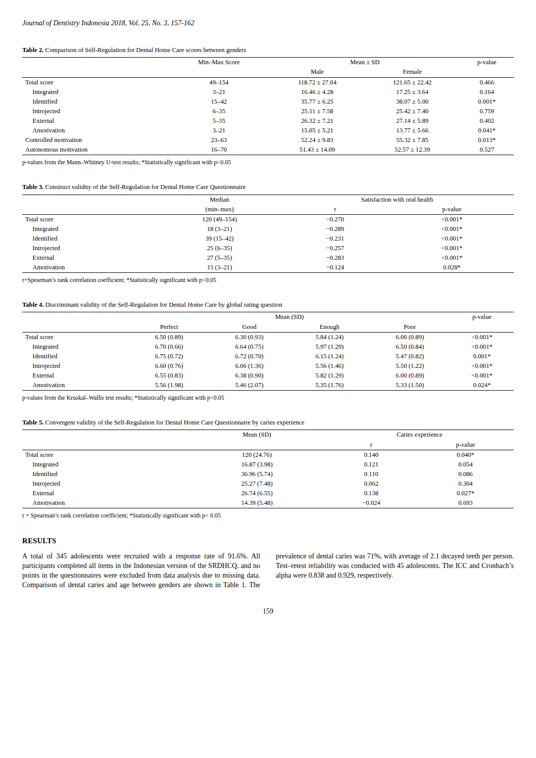Journal of Dentistry Indonesia 2018, Vol. 25, No. 3, 157-162
Table 2. Comparison of Self-Regulation for Dental Home Care scores between genders
| | Min–Max Score | Mean ± SD | p-value |
| --- | --- | --- | --- |
| | | Male | Female | |
| Total score | 49–154 | 118.72 ± 27.04 | 121.65 ± 22.42 | 0.466 |
| Integrated | 3–21 | 16.46 ± 4.28 | 17.25 ± 3.64 | 0.164 |
| Identified | 15–42 | 35.77 ± 6.25 | 38.07 ± 5.00 | 0.001* |
| Introjected | 6–35 | 25.11 ± 7.58 | 25.42 ± 7.40 | 0.759 |
| External | 5–35 | 26.32 ± 7.21 | 27.14 ± 5.89 | 0.402 |
| Amotivation | 3–21 | 15.05 ± 5.21 | 13.77 ± 5.66 | 0.041* |
| Controlled motivation | 23–63 | 52.24 ± 9.83 | 55.32 ± 7.85 | 0.013* |
| Autonomous motivation | 16–70 | 51.43 ± 14.09 | 52.57 ± 12.39 | 0.527 |
p-values from the Mann–Whitney U-test results; *Statistically significant with p<0.05
Table 3. Construct validity of the Self-Regulation for Dental Home Care Questionnaire
| | Median | Satisfaction with oral health |
| --- | --- | --- |
| | (min–max) | r | p-value |
| Total score | 120 (49–154) | −0.270 | <0.001* |
| Integrated | 18 (3–21) | −0.289 | <0.001* |
| Identified | 39 (15–42) | −0.231 | <0.001* |
| Introjected | 25 (6–35) | −0.257 | <0.001* |
| External | 27 (5–35) | −0.283 | <0.001* |
| Amotivation | 15 (3–21) | −0.124 | 0.028* |
r=Spearman’s rank correlation coefficient; *Statistically significant with p<0.05
Table 4. Discriminant validity of the Self-Regulation for Dental Home Care by global rating question
| | Mean (SD) | p-value |
| --- | --- | --- |
| | Perfect | Good | Enough | Poor | |
| Total score | 6.50 (0.89) | 6.30 (0.93) | 5.84 (1.24) | 6.00 (0.89) | <0.001* |
| Integrated | 6.70 (0.66) | 6.64 (0.75) | 5.97 (1.29) | 6.50 (0.84) | <0.001* |
| Identified | 6.75 (0.72) | 6.72 (0.70) | 6.15 (1.24) | 5.47 (0.82) | 0.001* |
| Introjected | 6.60 (0.76) | 6.06 (1.36) | 5.56 (1.46) | 5.50 (1.22) | <0.001* |
| External | 6.55 (0.83) | 6.38 (0.90) | 5.82 (1.29) | 6.00 (0.89) | <0.001* |
| Amotivation | 5.56 (1.98) | 5.46 (2.07) | 5.35 (1.76) | 5.33 (1.50) | 0.024* |
p-values from the Kruskal–Wallis test results; *Statistically significant with p<0.05
Table 5. Convergent validity of the Self-Regulation for Dental Home Care Questionnaire by caries experience
| | Mean (SD) | Caries experience |
| --- | --- | --- |
| | | r | p-value |
| Total score | 120 (24.76) | 0.140 | 0.040* |
| Integrated | 16.87 (3.98) | 0.121 | 0.054 |
| Identified | 36.96 (5.74) | 0.110 | 0.086 |
| Introjected | 25.27 (7.48) | 0.062 | 0.304 |
| External | 26.74 (6.55) | 0.138 | 0.027* |
| Amotivation | 14.39 (5.48) | −0.024 | 0.693 |
r = Spearman’s rank correlation coefficient; *Statistically significant with p< 0.05
RESULTS
A total of 345 adolescents were recruited with a response rate of 91.6%. All participants completed all items in the Indonesian version of the SRDHCQ, and no points in the questionnaires were excluded from data analysis due to missing data. Comparison of dental caries and age between genders are shown in Table 1. The prevalence of dental caries was 71%, with average of 2.1 decayed teeth per person. Test–retest reliability was conducted with 45 adolescents. The ICC and Cronbach’s alpha were 0.838 and 0.929, respectively.
159